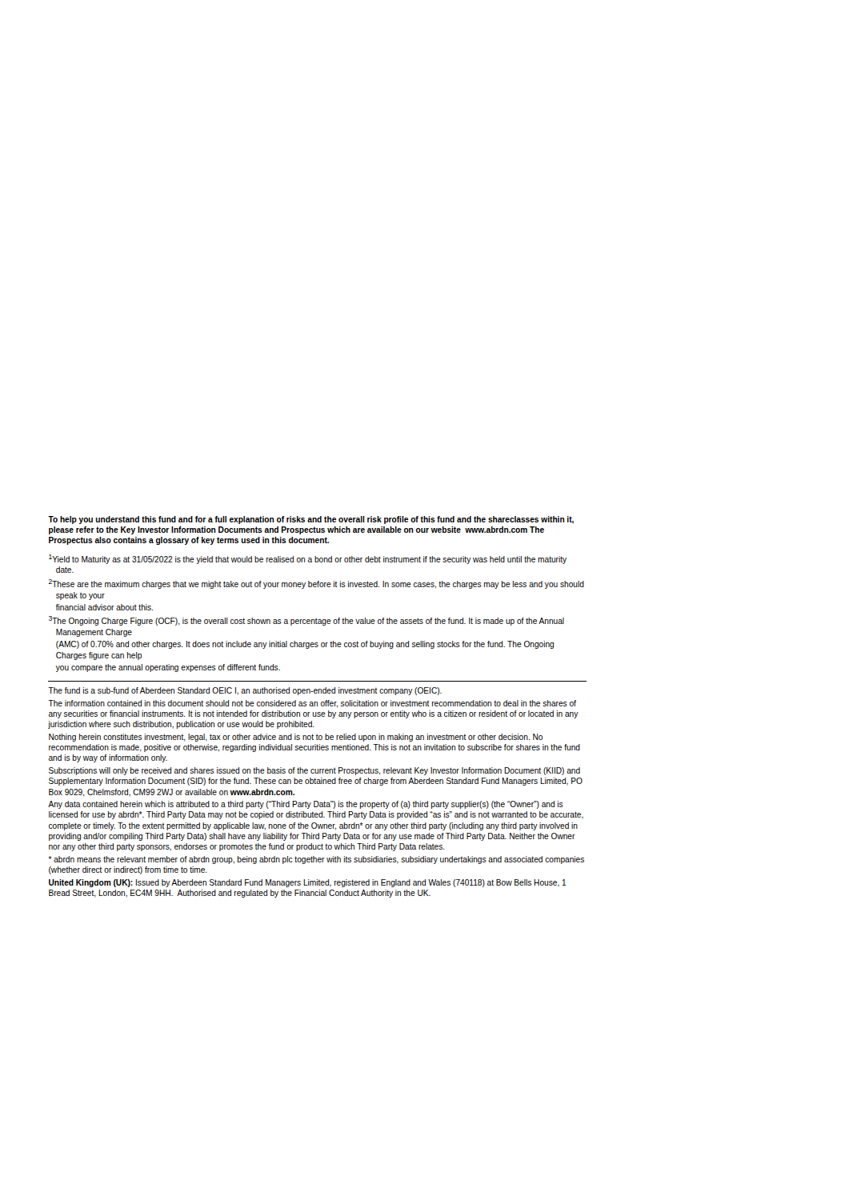To help you understand this fund and for a full explanation of risks and the overall risk profile of this fund and the shareclasses within it, please refer to the Key Investor Information Documents and Prospectus which are available on our website www.abrdn.com The Prospectus also contains a glossary of key terms used in this document.
1Yield to Maturity as at 31/05/2022 is the yield that would be realised on a bond or other debt instrument if the security was held until the maturity date.
2These are the maximum charges that we might take out of your money before it is invested. In some cases, the charges may be less and you should speak to your
financial advisor about this.
3The Ongoing Charge Figure (OCF), is the overall cost shown as a percentage of the value of the assets of the fund. It is made up of the Annual Management Charge
(AMC) of 0.70% and other charges. It does not include any initial charges or the cost of buying and selling stocks for the fund. The Ongoing Charges figure can help
you compare the annual operating expenses of different funds.
The fund is a sub-fund of Aberdeen Standard OEIC I, an authorised open-ended investment company (OEIC).
The information contained in this document should not be considered as an offer, solicitation or investment recommendation to deal in the shares of any securities or financial instruments. It is not intended for distribution or use by any person or entity who is a citizen or resident of or located in any jurisdiction where such distribution, publication or use would be prohibited.
Nothing herein constitutes investment, legal, tax or other advice and is not to be relied upon in making an investment or other decision. No recommendation is made, positive or otherwise, regarding individual securities mentioned. This is not an invitation to subscribe for shares in the fund and is by way of information only.
Subscriptions will only be received and shares issued on the basis of the current Prospectus, relevant Key Investor Information Document (KIID) and Supplementary Information Document (SID) for the fund. These can be obtained free of charge from Aberdeen Standard Fund Managers Limited, PO Box 9029, Chelmsford, CM99 2WJ or available on www.abrdn.com.
Any data contained herein which is attributed to a third party (“Third Party Data”) is the property of (a) third party supplier(s) (the “Owner”) and is licensed for use by abrdn*. Third Party Data may not be copied or distributed. Third Party Data is provided “as is” and is not warranted to be accurate, complete or timely. To the extent permitted by applicable law, none of the Owner, abrdn* or any other third party (including any third party involved in providing and/or compiling Third Party Data) shall have any liability for Third Party Data or for any use made of Third Party Data. Neither the Owner nor any other third party sponsors, endorses or promotes the fund or product to which Third Party Data relates.
* abrdn means the relevant member of abrdn group, being abrdn plc together with its subsidiaries, subsidiary undertakings and associated companies (whether direct or indirect) from time to time.
United Kingdom (UK): Issued by Aberdeen Standard Fund Managers Limited, registered in England and Wales (740118) at Bow Bells House, 1 Bread Street, London, EC4M 9HH. Authorised and regulated by the Financial Conduct Authority in the UK.